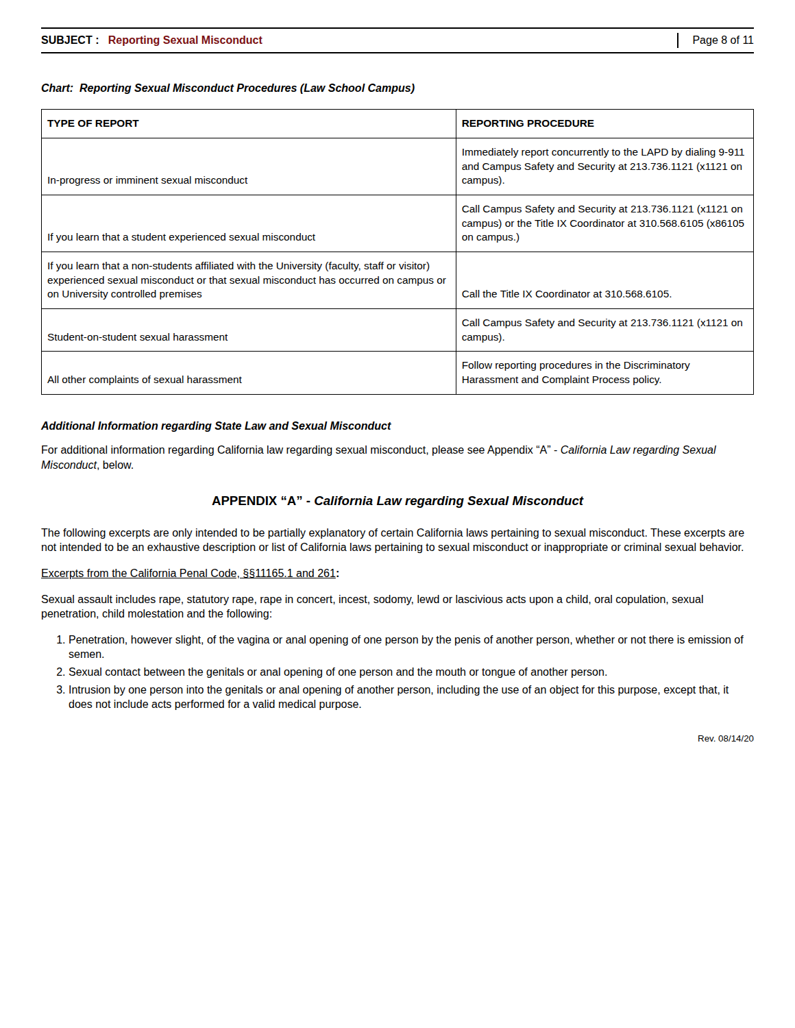SUBJECT : Reporting Sexual Misconduct
Page 8 of 11
Chart: Reporting Sexual Misconduct Procedures (Law School Campus)
| TYPE OF REPORT | REPORTING PROCEDURE |
| --- | --- |
| In-progress or imminent sexual misconduct | Immediately report concurrently to the LAPD by dialing 9-911 and Campus Safety and Security at 213.736.1121 (x1121 on campus). |
| If you learn that a student experienced sexual misconduct | Call Campus Safety and Security at 213.736.1121 (x1121 on campus) or the Title IX Coordinator at 310.568.6105 (x86105 on campus.) |
| If you learn that a non-students affiliated with the University (faculty, staff or visitor) experienced sexual misconduct or that sexual misconduct has occurred on campus or on University controlled premises | Call the Title IX Coordinator at 310.568.6105. |
| Student-on-student sexual harassment | Call Campus Safety and Security at 213.736.1121 (x1121 on campus). |
| All other complaints of sexual harassment | Follow reporting procedures in the Discriminatory Harassment and Complaint Process policy. |
Additional Information regarding State Law and Sexual Misconduct
For additional information regarding California law regarding sexual misconduct, please see Appendix “A” - California Law regarding Sexual Misconduct, below.
APPENDIX “A” - California Law regarding Sexual Misconduct
The following excerpts are only intended to be partially explanatory of certain California laws pertaining to sexual misconduct. These excerpts are not intended to be an exhaustive description or list of California laws pertaining to sexual misconduct or inappropriate or criminal sexual behavior.
Excerpts from the California Penal Code, §§11165.1 and 261:
Sexual assault includes rape, statutory rape, rape in concert, incest, sodomy, lewd or lascivious acts upon a child, oral copulation, sexual penetration, child molestation and the following:
Penetration, however slight, of the vagina or anal opening of one person by the penis of another person, whether or not there is emission of semen.
Sexual contact between the genitals or anal opening of one person and the mouth or tongue of another person.
Intrusion by one person into the genitals or anal opening of another person, including the use of an object for this purpose, except that, it does not include acts performed for a valid medical purpose.
Rev. 08/14/20